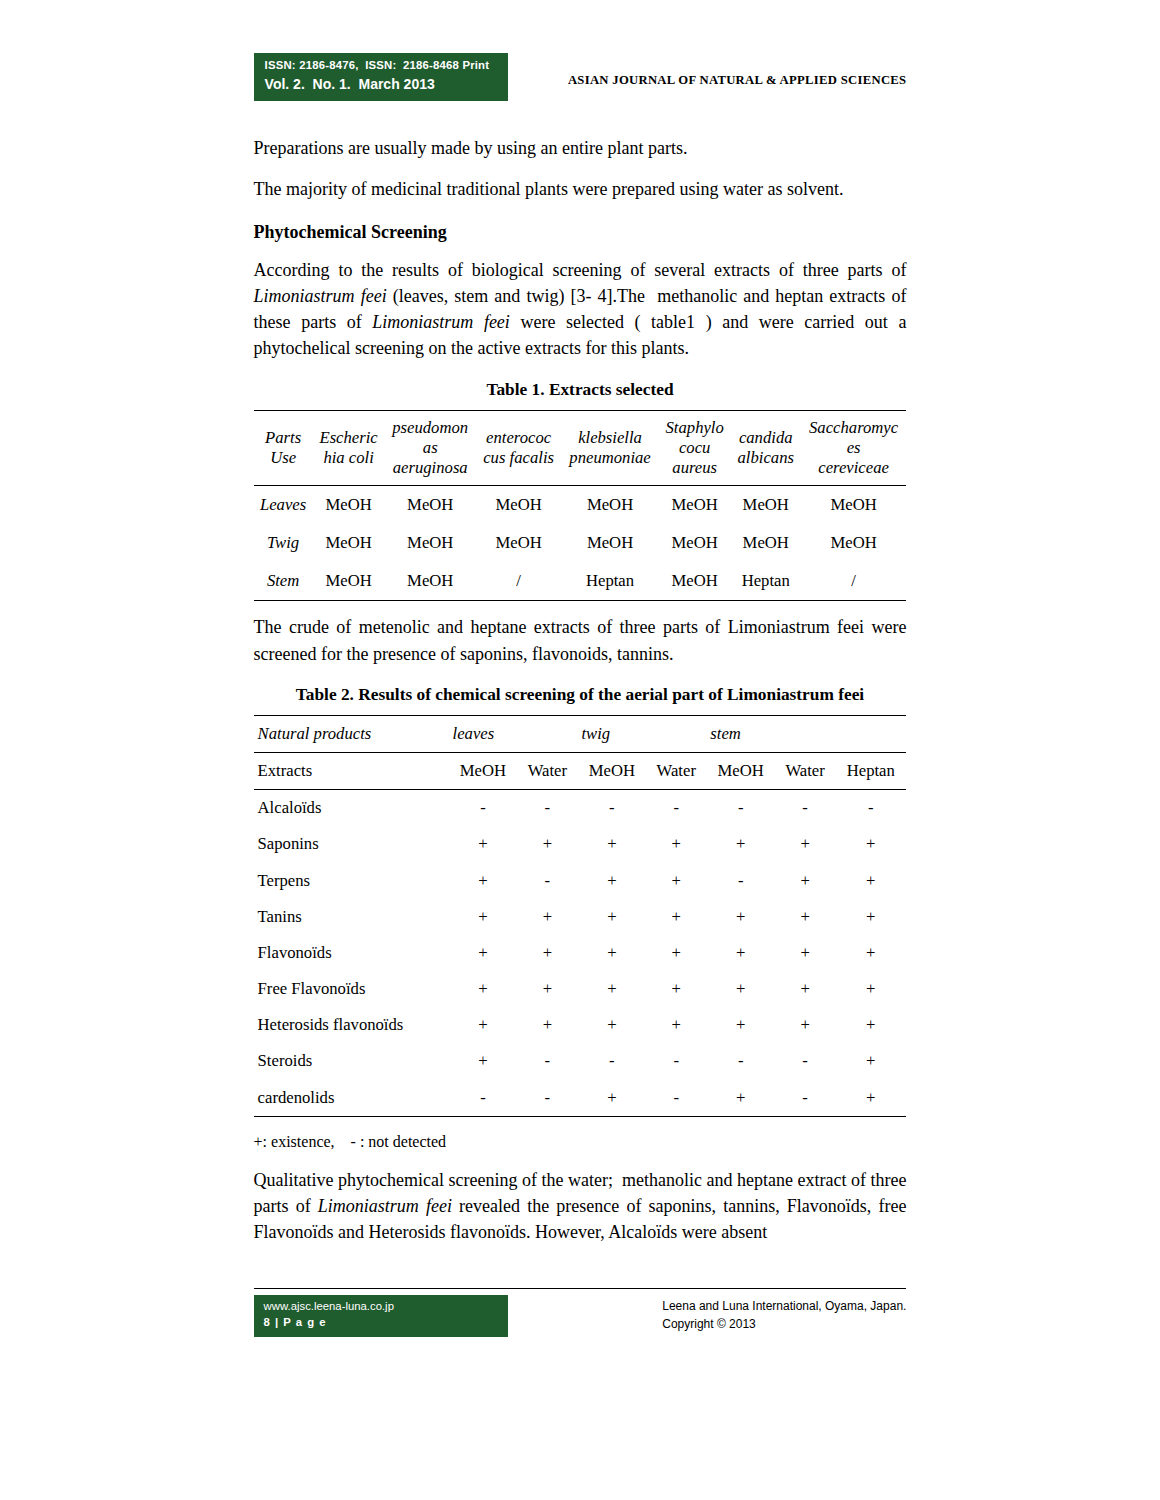ISSN: 2186-8476, ISSN: 2186-8468 Print
Vol. 2. No. 1. March 2013
ASIAN JOURNAL OF NATURAL & APPLIED SCIENCES
Preparations are usually made by using an entire plant parts.
The majority of medicinal traditional plants were prepared using water as solvent.
Phytochemical Screening
According to the results of biological screening of several extracts of three parts of Limoniastrum feei (leaves, stem and twig) [3- 4].The methanolic and heptan extracts of these parts of Limoniastrum feei were selected ( table1 ) and were carried out a phytochelical screening on the active extracts for this plants.
Table 1. Extracts selected
| Parts Use | Escheric hia coli | pseudomon as aeruginosa | enterococ cus facalis | klebsiella pneumoniae | Staphylo cocu aureus | candida albicans | Saccharomyc es cereviceae |
| --- | --- | --- | --- | --- | --- | --- | --- |
| Leaves | MeOH | MeOH | MeOH | MeOH | MeOH | MeOH | MeOH |
| Twig | MeOH | MeOH | MeOH | MeOH | MeOH | MeOH | MeOH |
| Stem | MeOH | MeOH | / | Heptan | MeOH | Heptan | / |
The crude of metenolic and heptane extracts of three parts of Limoniastrum feei were screened for the presence of saponins, flavonoids, tannins.
Table 2. Results of chemical screening of the aerial part of Limoniastrum feei
| Natural products | leaves | twig | stem |
| Extracts | MeOH | Water | MeOH | Water | MeOH | Water | Heptan |
| Alcaloïds | - | - | - | - | - | - | - |
| Saponins | + | + | + | + | + | + | + |
| Terpens | + | - | + | + | - | + | + |
| Tanins | + | + | + | + | + | + | + |
| Flavonoïds | + | + | + | + | + | + | + |
| Free Flavonoïds | + | + | + | + | + | + | + |
| Heterosids flavonoïds | + | + | + | + | + | + | + |
| Steroids | + | - | - | - | - | - | + |
| cardenolids | - | - | + | - | + | - | + |
+: existence, - : not detected
Qualitative phytochemical screening of the water; methanolic and heptane extract of three parts of Limoniastrum feei revealed the presence of saponins, tannins, Flavonoïds, free Flavonoïds and Heterosids flavonoïds. However, Alcaloïds were absent
www.ajsc.leena-luna.co.jp
8 | P a g e
Leena and Luna International, Oyama, Japan.
Copyright © 2013